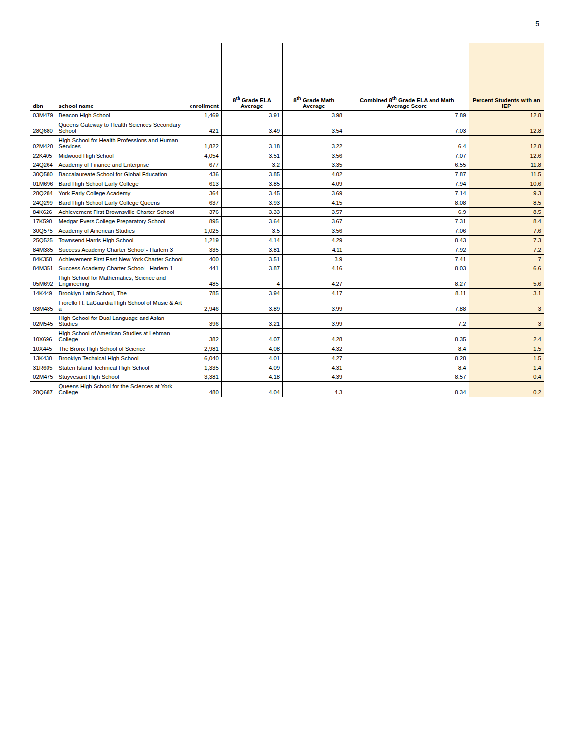5
| dbn | school name | enrollment | 8 th Grade ELA Average | 8 th Grade Math Average | Combined 8 th Grade ELA and Math Average Score | Percent Students with an IEP |
| --- | --- | --- | --- | --- | --- | --- |
| 03M479 | Beacon High School | 1,469 | 3.91 | 3.98 | 7.89 | 12.8 |
| 28Q680 | Queens Gateway to Health Sciences Secondary School | 421 | 3.49 | 3.54 | 7.03 | 12.8 |
| 02M420 | High School for Health Professions and Human Services | 1,822 | 3.18 | 3.22 | 6.4 | 12.8 |
| 22K405 | Midwood High School | 4,054 | 3.51 | 3.56 | 7.07 | 12.6 |
| 24Q264 | Academy of Finance and Enterprise | 677 | 3.2 | 3.35 | 6.55 | 11.8 |
| 30Q580 | Baccalaureate School for Global Education | 436 | 3.85 | 4.02 | 7.87 | 11.5 |
| 01M696 | Bard High School Early College | 613 | 3.85 | 4.09 | 7.94 | 10.6 |
| 28Q284 | York Early College Academy | 364 | 3.45 | 3.69 | 7.14 | 9.3 |
| 24Q299 | Bard High School Early College Queens | 637 | 3.93 | 4.15 | 8.08 | 8.5 |
| 84K626 | Achievement First Brownsville Charter School | 376 | 3.33 | 3.57 | 6.9 | 8.5 |
| 17K590 | Medgar Evers College Preparatory School | 895 | 3.64 | 3.67 | 7.31 | 8.4 |
| 30Q575 | Academy of American Studies | 1,025 | 3.5 | 3.56 | 7.06 | 7.6 |
| 25Q525 | Townsend Harris High School | 1,219 | 4.14 | 4.29 | 8.43 | 7.3 |
| 84M385 | Success Academy Charter School - Harlem 3 | 335 | 3.81 | 4.11 | 7.92 | 7.2 |
| 84K358 | Achievement First East New York Charter School | 400 | 3.51 | 3.9 | 7.41 | 7 |
| 84M351 | Success Academy Charter School - Harlem 1 | 441 | 3.87 | 4.16 | 8.03 | 6.6 |
| 05M692 | High School for Mathematics, Science and Engineering | 485 | 4 | 4.27 | 8.27 | 5.6 |
| 14K449 | Brooklyn Latin School, The | 785 | 3.94 | 4.17 | 8.11 | 3.1 |
| 03M485 | Fiorello H. LaGuardia High School of Music & Art a | 2,946 | 3.89 | 3.99 | 7.88 | 3 |
| 02M545 | High School for Dual Language and Asian Studies | 396 | 3.21 | 3.99 | 7.2 | 3 |
| 10X696 | High School of American Studies at Lehman College | 382 | 4.07 | 4.28 | 8.35 | 2.4 |
| 10X445 | The Bronx High School of Science | 2,981 | 4.08 | 4.32 | 8.4 | 1.5 |
| 13K430 | Brooklyn Technical High School | 6,040 | 4.01 | 4.27 | 8.28 | 1.5 |
| 31R605 | Staten Island Technical High School | 1,335 | 4.09 | 4.31 | 8.4 | 1.4 |
| 02M475 | Stuyvesant High School | 3,381 | 4.18 | 4.39 | 8.57 | 0.4 |
| 28Q687 | Queens High School for the Sciences at York College | 480 | 4.04 | 4.3 | 8.34 | 0.2 |